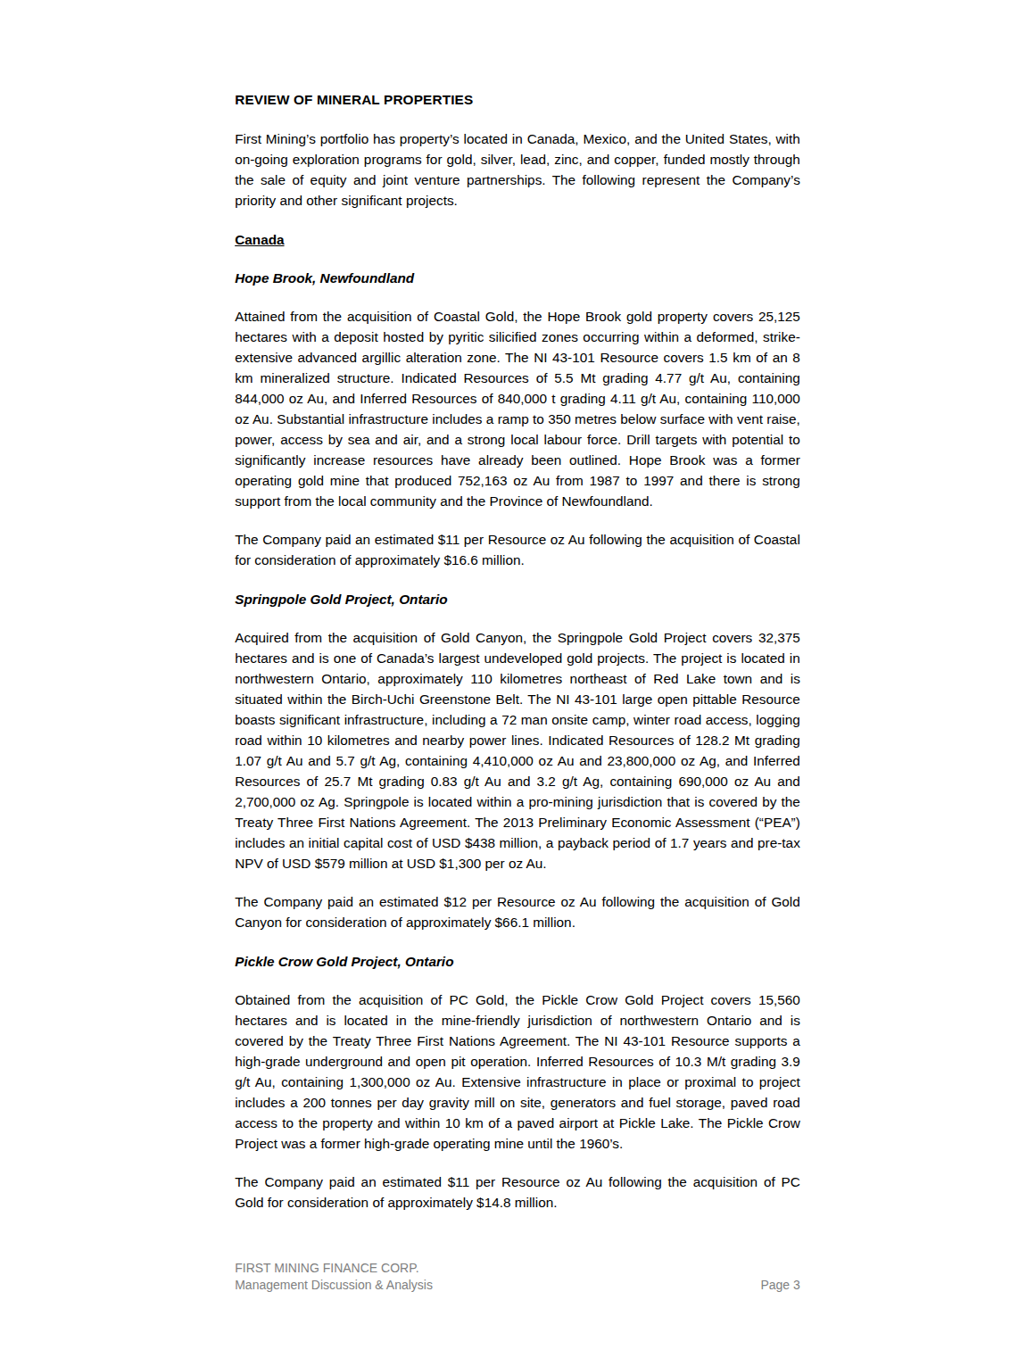REVIEW OF MINERAL PROPERTIES
First Mining’s portfolio has property’s located in Canada, Mexico, and the United States, with on-going exploration programs for gold, silver, lead, zinc, and copper, funded mostly through the sale of equity and joint venture partnerships. The following represent the Company’s priority and other significant projects.
Canada
Hope Brook, Newfoundland
Attained from the acquisition of Coastal Gold, the Hope Brook gold property covers 25,125 hectares with a deposit hosted by pyritic silicified zones occurring within a deformed, strike-extensive advanced argillic alteration zone. The NI 43-101 Resource covers 1.5 km of an 8 km mineralized structure. Indicated Resources of 5.5 Mt grading 4.77 g/t Au, containing 844,000 oz Au, and Inferred Resources of 840,000 t grading 4.11 g/t Au, containing 110,000 oz Au. Substantial infrastructure includes a ramp to 350 metres below surface with vent raise, power, access by sea and air, and a strong local labour force. Drill targets with potential to significantly increase resources have already been outlined. Hope Brook was a former operating gold mine that produced 752,163 oz Au from 1987 to 1997 and there is strong support from the local community and the Province of Newfoundland.
The Company paid an estimated $11 per Resource oz Au following the acquisition of Coastal for consideration of approximately $16.6 million.
Springpole Gold Project, Ontario
Acquired from the acquisition of Gold Canyon, the Springpole Gold Project covers 32,375 hectares and is one of Canada’s largest undeveloped gold projects. The project is located in northwestern Ontario, approximately 110 kilometres northeast of Red Lake town and is situated within the Birch-Uchi Greenstone Belt. The NI 43-101 large open pittable Resource boasts significant infrastructure, including a 72 man onsite camp, winter road access, logging road within 10 kilometres and nearby power lines. Indicated Resources of 128.2 Mt grading 1.07 g/t Au and 5.7 g/t Ag, containing 4,410,000 oz Au and 23,800,000 oz Ag, and Inferred Resources of 25.7 Mt grading 0.83 g/t Au and 3.2 g/t Ag, containing 690,000 oz Au and 2,700,000 oz Ag. Springpole is located within a pro-mining jurisdiction that is covered by the Treaty Three First Nations Agreement. The 2013 Preliminary Economic Assessment (“PEA”) includes an initial capital cost of USD $438 million, a payback period of 1.7 years and pre-tax NPV of USD $579 million at USD $1,300 per oz Au.
The Company paid an estimated $12 per Resource oz Au following the acquisition of Gold Canyon for consideration of approximately $66.1 million.
Pickle Crow Gold Project, Ontario
Obtained from the acquisition of PC Gold, the Pickle Crow Gold Project covers 15,560 hectares and is located in the mine-friendly jurisdiction of northwestern Ontario and is covered by the Treaty Three First Nations Agreement. The NI 43-101 Resource supports a high-grade underground and open pit operation. Inferred Resources of 10.3 M/t grading 3.9 g/t Au, containing 1,300,000 oz Au. Extensive infrastructure in place or proximal to project includes a 200 tonnes per day gravity mill on site, generators and fuel storage, paved road access to the property and within 10 km of a paved airport at Pickle Lake. The Pickle Crow Project was a former high-grade operating mine until the 1960’s.
The Company paid an estimated $11 per Resource oz Au following the acquisition of PC Gold for consideration of approximately $14.8 million.
FIRST MINING FINANCE CORP.
Management Discussion & Analysis
Page 3